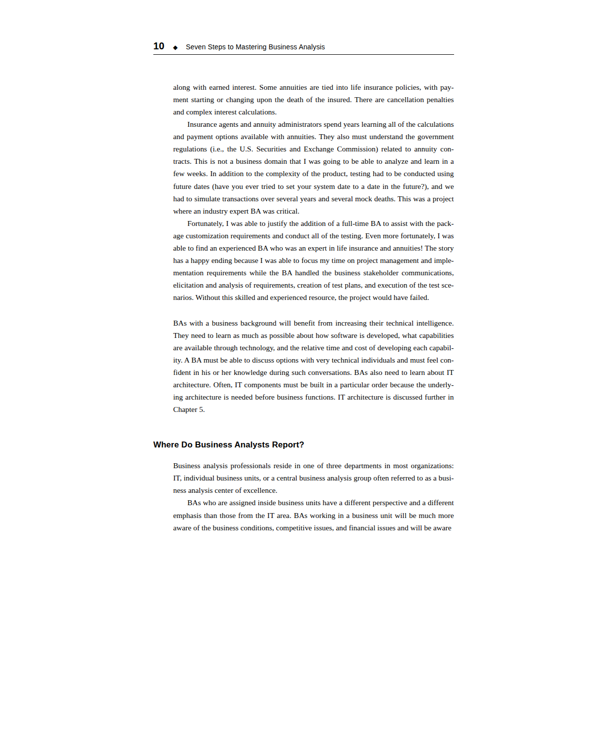10 ◆ Seven Steps to Mastering Business Analysis
along with earned interest. Some annuities are tied into life insurance policies, with payment starting or changing upon the death of the insured. There are cancellation penalties and complex interest calculations.
Insurance agents and annuity administrators spend years learning all of the calculations and payment options available with annuities. They also must understand the government regulations (i.e., the U.S. Securities and Exchange Commission) related to annuity contracts. This is not a business domain that I was going to be able to analyze and learn in a few weeks. In addition to the complexity of the product, testing had to be conducted using future dates (have you ever tried to set your system date to a date in the future?), and we had to simulate transactions over several years and several mock deaths. This was a project where an industry expert BA was critical.
Fortunately, I was able to justify the addition of a full-time BA to assist with the package customization requirements and conduct all of the testing. Even more fortunately, I was able to find an experienced BA who was an expert in life insurance and annuities! The story has a happy ending because I was able to focus my time on project management and implementation requirements while the BA handled the business stakeholder communications, elicitation and analysis of requirements, creation of test plans, and execution of the test scenarios. Without this skilled and experienced resource, the project would have failed.
BAs with a business background will benefit from increasing their technical intelligence. They need to learn as much as possible about how software is developed, what capabilities are available through technology, and the relative time and cost of developing each capability. A BA must be able to discuss options with very technical individuals and must feel confident in his or her knowledge during such conversations. BAs also need to learn about IT architecture. Often, IT components must be built in a particular order because the underlying architecture is needed before business functions. IT architecture is discussed further in Chapter 5.
Where Do Business Analysts Report?
Business analysis professionals reside in one of three departments in most organizations: IT, individual business units, or a central business analysis group often referred to as a business analysis center of excellence.
BAs who are assigned inside business units have a different perspective and a different emphasis than those from the IT area. BAs working in a business unit will be much more aware of the business conditions, competitive issues, and financial issues and will be aware